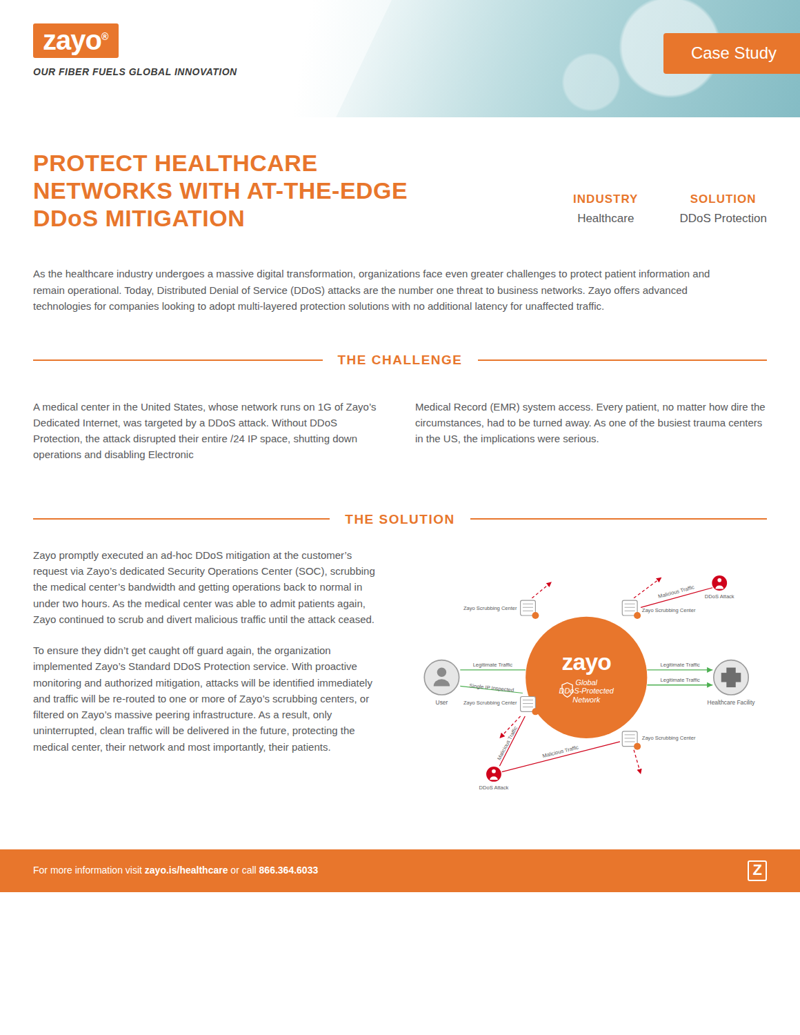Case Study
zayo®
Our Fiber Fuels Global Innovation
Protect Healthcare
Networks with At-The-Edge
DDo S Mitigation
Industry
Healthcare
Solution
DDoS Protection
As the healthcare industry undergoes a massive digital transformation, organizations face even greater challenges to protect patient information and remain operational. Today, Distributed Denial of Service (DDoS) attacks are the number one threat to business networks. Zayo offers advanced technologies for companies looking to adopt multi-layered protection solutions with no additional latency for unaffected traffic.
The Challenge
A medical center in the United States, whose network runs on 1G of Zayo’s Dedicated Internet, was targeted by a DDoS attack. Without DDoS Protection, the attack disrupted their entire /24 IP space, shutting down operations and disabling Electronic
Medical Record (EMR) system access. Every patient, no matter how dire the circumstances, had to be turned away. As one of the busiest trauma centers in the US, the implications were serious.
The Solution
Zayo promptly executed an ad-hoc DDoS mitigation at the customer’s request via Zayo’s dedicated Security Operations Center (SOC), scrubbing the medical center’s bandwidth and getting operations back to normal in under two hours. As the medical center was able to admit patients again, Zayo continued to scrub and divert malicious traffic until the attack ceased.
To ensure they didn’t get caught off guard again, the organization implemented Zayo’s Standard DDoS Protection service. With proactive monitoring and authorized mitigation, attacks will be identified immediately and traffic will be re-routed to one or more of Zayo’s scrubbing centers, or filtered on Zayo’s massive peering infrastructure. As a result, only uninterrupted, clean traffic will be delivered in the future, protecting the medical center, their network and most importantly, their patients.
zayo Global DDoS-Protected Network User Healthcare Facility Legitimate Traffic Legitimate Traffic Legitimate Traffic Single IP Inspected Zayo Scrubbing Center Zayo Scrubbing Center Zayo Scrubbing Center Zayo Scrubbing Center DDoS Attack DDoS Attack Malicious Traffic Malicious Traffic Malicious Traffic
For more information visit zayo.is/healthcare or call 866.364.6033
Z